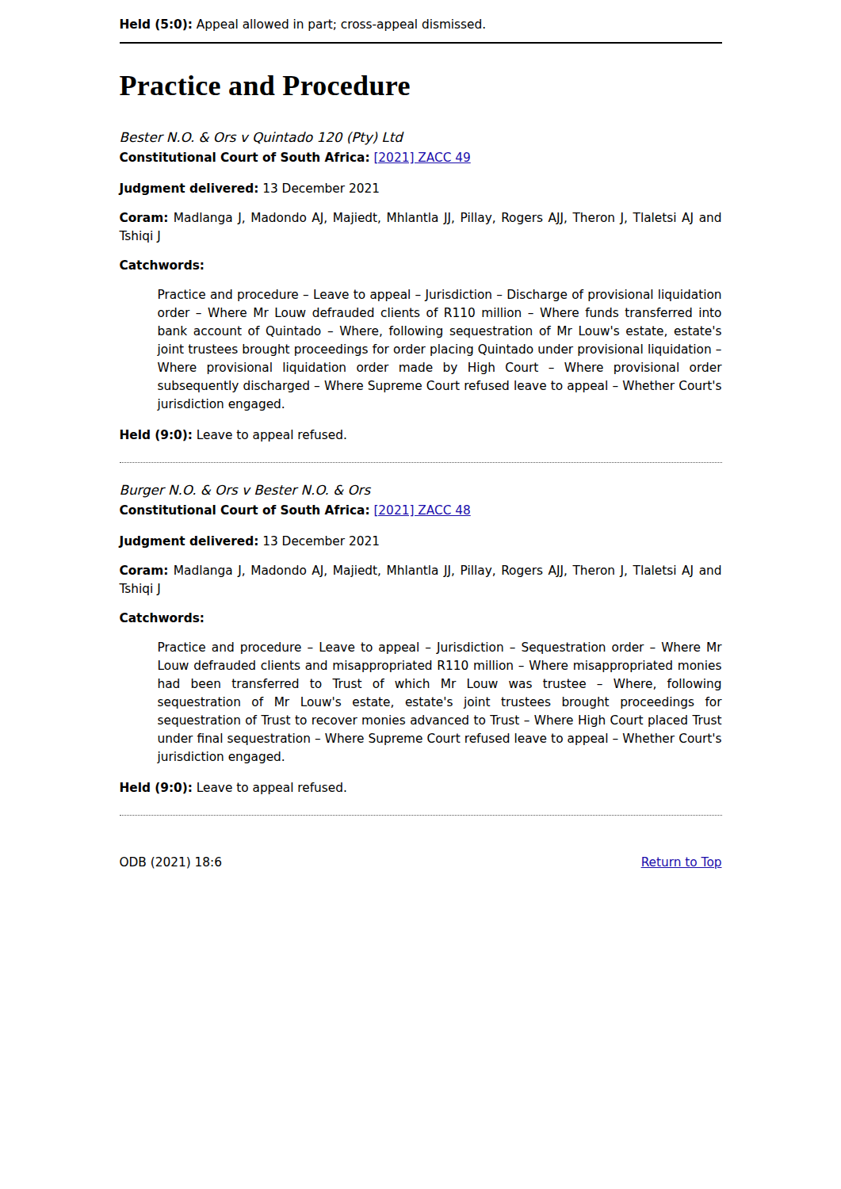Held (5:0): Appeal allowed in part; cross-appeal dismissed.
Practice and Procedure
Bester N.O. & Ors v Quintado 120 (Pty) Ltd
Constitutional Court of South Africa: [2021] ZACC 49
Judgment delivered: 13 December 2021
Coram: Madlanga J, Madondo AJ, Majiedt, Mhlantla JJ, Pillay, Rogers AJJ, Theron J, Tlaletsi AJ and Tshiqi J
Catchwords:
Practice and procedure – Leave to appeal – Jurisdiction – Discharge of provisional liquidation order – Where Mr Louw defrauded clients of R110 million – Where funds transferred into bank account of Quintado – Where, following sequestration of Mr Louw's estate, estate's joint trustees brought proceedings for order placing Quintado under provisional liquidation – Where provisional liquidation order made by High Court – Where provisional order subsequently discharged – Where Supreme Court refused leave to appeal – Whether Court's jurisdiction engaged.
Held (9:0): Leave to appeal refused.
Burger N.O. & Ors v Bester N.O. & Ors
Constitutional Court of South Africa: [2021] ZACC 48
Judgment delivered: 13 December 2021
Coram: Madlanga J, Madondo AJ, Majiedt, Mhlantla JJ, Pillay, Rogers AJJ, Theron J, Tlaletsi AJ and Tshiqi J
Catchwords:
Practice and procedure – Leave to appeal – Jurisdiction – Sequestration order – Where Mr Louw defrauded clients and misappropriated R110 million – Where misappropriated monies had been transferred to Trust of which Mr Louw was trustee – Where, following sequestration of Mr Louw's estate, estate's joint trustees brought proceedings for sequestration of Trust to recover monies advanced to Trust – Where High Court placed Trust under final sequestration – Where Supreme Court refused leave to appeal – Whether Court's jurisdiction engaged.
Held (9:0): Leave to appeal refused.
ODB (2021) 18:6 Return to Top